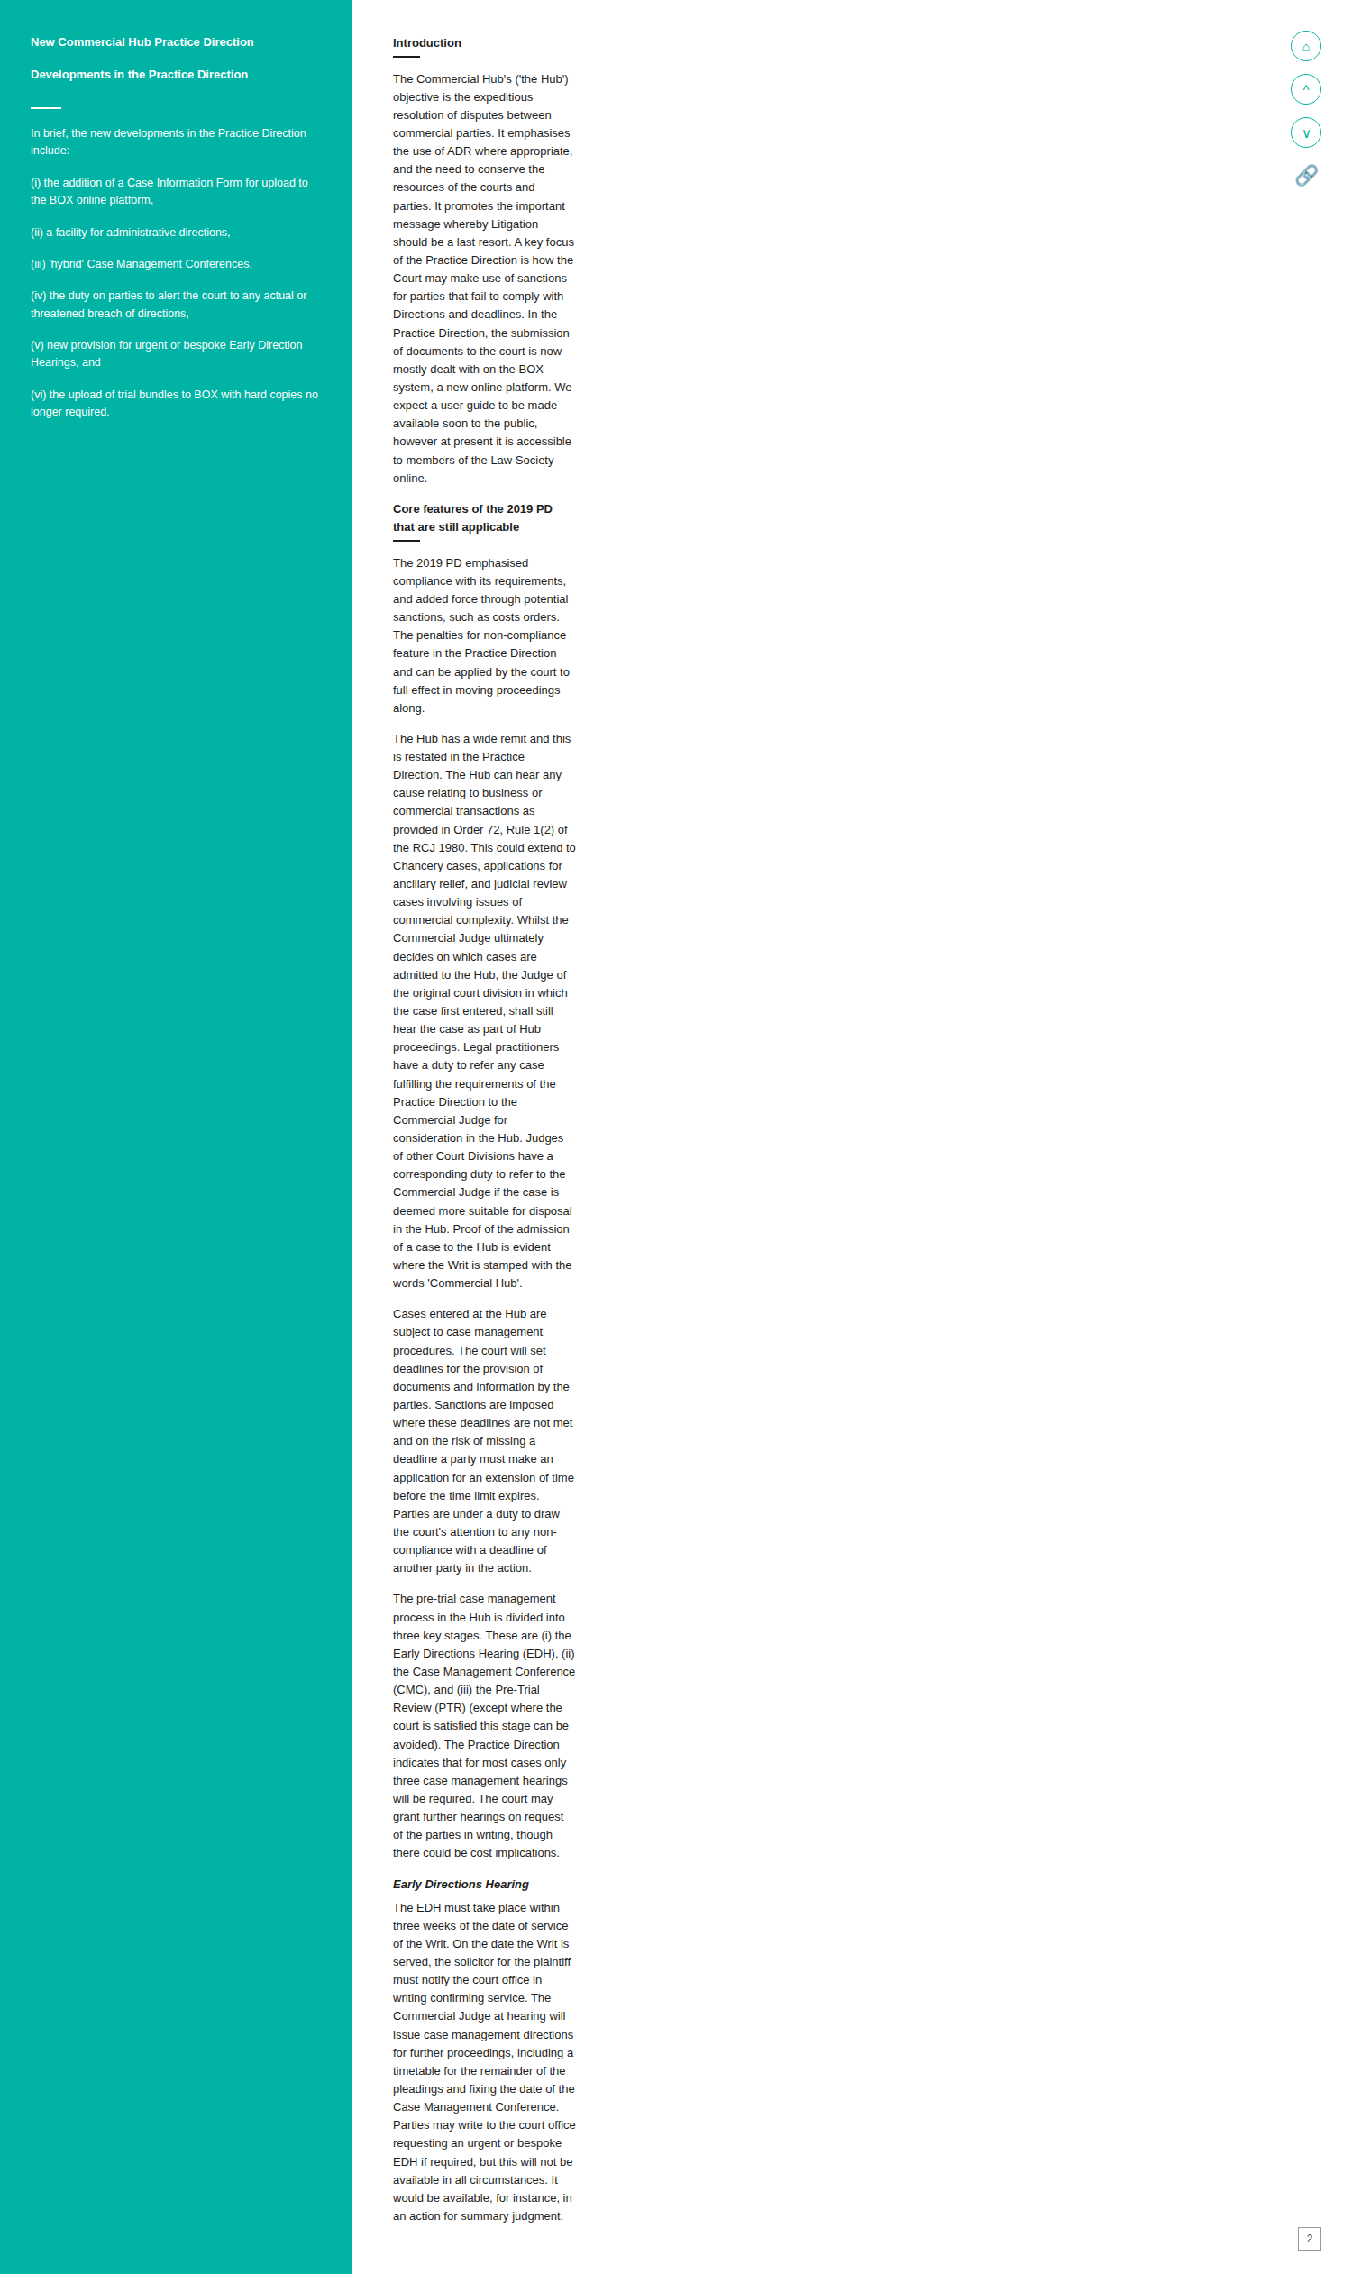New Commercial Hub Practice Direction
Developments in the Practice Direction
In brief, the new developments in the Practice Direction include:
(i) the addition of a Case Information Form for upload to the BOX online platform,
(ii) a facility for administrative directions,
(iii) 'hybrid' Case Management Conferences,
(iv) the duty on parties to alert the court to any actual or threatened breach of directions,
(v) new provision for urgent or bespoke Early Direction Hearings, and
(vi) the upload of trial bundles to BOX with hard copies no longer required.
Introduction
The Commercial Hub's ('the Hub') objective is the expeditious resolution of disputes between commercial parties. It emphasises the use of ADR where appropriate, and the need to conserve the resources of the courts and parties. It promotes the important message whereby Litigation should be a last resort. A key focus of the Practice Direction is how the Court may make use of sanctions for parties that fail to comply with Directions and deadlines. In the Practice Direction, the submission of documents to the court is now mostly dealt with on the BOX system, a new online platform. We expect a user guide to be made available soon to the public, however at present it is accessible to members of the Law Society online.
Core features of the 2019 PD that are still applicable
The 2019 PD emphasised compliance with its requirements, and added force through potential sanctions, such as costs orders. The penalties for non-compliance feature in the Practice Direction and can be applied by the court to full effect in moving proceedings along.
The Hub has a wide remit and this is restated in the Practice Direction. The Hub can hear any cause relating to business or commercial transactions as provided in Order 72, Rule 1(2) of the RCJ 1980. This could extend to Chancery cases, applications for ancillary relief, and judicial review cases involving issues of commercial complexity. Whilst the Commercial Judge ultimately decides on which cases are admitted to the Hub, the Judge of the original court division in which the case first entered, shall still hear the case as part of Hub proceedings. Legal practitioners have a duty to refer any case fulfilling the requirements of the Practice Direction to the Commercial Judge for consideration in the Hub. Judges of other Court Divisions have a corresponding duty to refer to the Commercial Judge if the case is deemed more suitable for disposal in the Hub. Proof of the admission of a case to the Hub is evident where the Writ is stamped with the words 'Commercial Hub'.
Cases entered at the Hub are subject to case management procedures. The court will set deadlines for the provision of documents and information by the parties. Sanctions are imposed where these deadlines are not met and on the risk of missing a deadline a party must make an application for an extension of time before the time limit expires. Parties are under a duty to draw the court's attention to any non-compliance with a deadline of another party in the action.
The pre-trial case management process in the Hub is divided into three key stages. These are (i) the Early Directions Hearing (EDH), (ii) the Case Management Conference (CMC), and (iii) the Pre-Trial Review (PTR) (except where the court is satisfied this stage can be avoided). The Practice Direction indicates that for most cases only three case management hearings will be required. The court may grant further hearings on request of the parties in writing, though there could be cost implications.
Early Directions Hearing
The EDH must take place within three weeks of the date of service of the Writ. On the date the Writ is served, the solicitor for the plaintiff must notify the court office in writing confirming service. The Commercial Judge at hearing will issue case management directions for further proceedings, including a timetable for the remainder of the pleadings and fixing the date of the Case Management Conference. Parties may write to the court office requesting an urgent or bespoke EDH if required, but this will not be available in all circumstances. It would be available, for instance, in an action for summary judgment.
⌂
^
∨
🔗
2